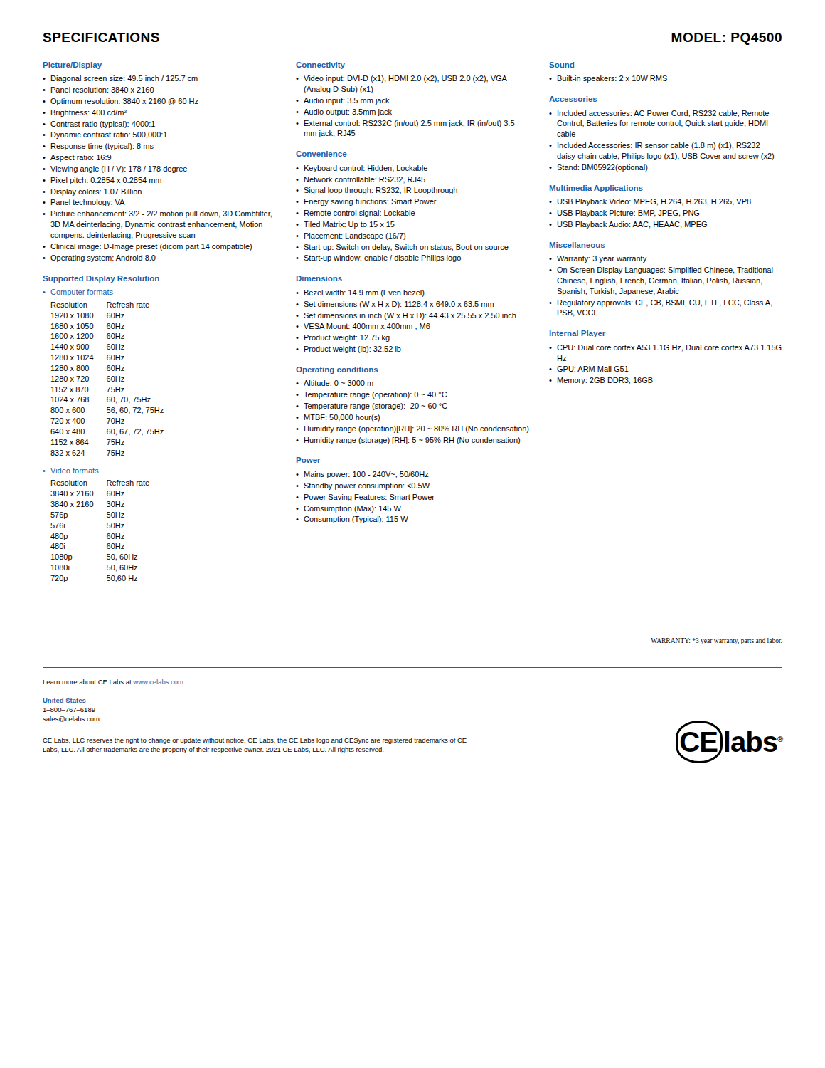SPECIFICATIONS
MODEL: PQ4500
Picture/Display
Diagonal screen size: 49.5 inch / 125.7 cm
Panel resolution: 3840 x 2160
Optimum resolution: 3840 x 2160 @ 60 Hz
Brightness: 400 cd/m²
Contrast ratio (typical): 4000:1
Dynamic contrast ratio: 500,000:1
Response time (typical): 8 ms
Aspect ratio: 16:9
Viewing angle (H / V): 178 / 178 degree
Pixel pitch: 0.2854 x 0.2854 mm
Display colors: 1.07 Billion
Panel technology: VA
Picture enhancement: 3/2 - 2/2 motion pull down, 3D Combfilter, 3D MA deinterlacing, Dynamic contrast enhancement, Motion compens. deinterlacing, Progressive scan
Clinical image: D-Image preset (dicom part 14 compatible)
Operating system: Android 8.0
Supported Display Resolution
Computer formats
| Resolution | Refresh rate |
| --- | --- |
| 1920 x 1080 | 60Hz |
| 1680 x 1050 | 60Hz |
| 1600 x 1200 | 60Hz |
| 1440 x 900 | 60Hz |
| 1280 x 1024 | 60Hz |
| 1280 x 800 | 60Hz |
| 1280 x 720 | 60Hz |
| 1152 x 870 | 75Hz |
| 1024 x 768 | 60, 70, 75Hz |
| 800 x 600 | 56, 60, 72, 75Hz |
| 720 x 400 | 70Hz |
| 640 x 480 | 60, 67, 72, 75Hz |
| 1152 x 864 | 75Hz |
| 832 x 624 | 75Hz |
Video formats
| Resolution | Refresh rate |
| --- | --- |
| 3840 x 2160 | 60Hz |
| 3840 x 2160 | 30Hz |
| 576p | 50Hz |
| 576i | 50Hz |
| 480p | 60Hz |
| 480i | 60Hz |
| 1080p | 50, 60Hz |
| 1080i | 50, 60Hz |
| 720p | 50,60 Hz |
Connectivity
Video input: DVI-D (x1), HDMI 2.0 (x2), USB 2.0 (x2), VGA (Analog D-Sub) (x1)
Audio input: 3.5 mm jack
Audio output: 3.5mm jack
External control: RS232C (in/out) 2.5 mm jack, IR (in/out) 3.5 mm jack, RJ45
Convenience
Keyboard control: Hidden, Lockable
Network controllable: RS232, RJ45
Signal loop through: RS232, IR Loopthrough
Energy saving functions: Smart Power
Remote control signal: Lockable
Tiled Matrix: Up to 15 x 15
Placement: Landscape (16/7)
Start-up: Switch on delay, Switch on status, Boot on source
Start-up window: enable / disable Philips logo
Dimensions
Bezel width: 14.9 mm (Even bezel)
Set dimensions (W x H x D): 1128.4 x 649.0 x 63.5 mm
Set dimensions in inch (W x H x D): 44.43 x 25.55 x 2.50 inch
VESA Mount: 400mm x 400mm , M6
Product weight: 12.75 kg
Product weight (lb): 32.52 lb
Operating conditions
Altitude: 0 ~ 3000 m
Temperature range (operation): 0 ~ 40 °C
Temperature range (storage): -20 ~ 60 °C
MTBF: 50,000 hour(s)
Humidity range (operation)[RH]: 20 ~ 80% RH (No condensation)
Humidity range (storage) [RH]: 5 ~ 95% RH (No condensation)
Power
Mains power: 100 - 240V~, 50/60Hz
Standby power consumption: <0.5W
Power Saving Features: Smart Power
Comsumption (Max): 145 W
Consumption (Typical): 115 W
Sound
Built-in speakers: 2 x 10W RMS
Accessories
Included accessories: AC Power Cord, RS232 cable, Remote Control, Batteries for remote control, Quick start guide, HDMI cable
Included Accessories: IR sensor cable (1.8 m) (x1), RS232 daisy-chain cable, Philips logo (x1), USB Cover and screw (x2)
Stand: BM05922(optional)
Multimedia Applications
USB Playback Video: MPEG, H.264, H.263, H.265, VP8
USB Playback Picture: BMP, JPEG, PNG
USB Playback Audio: AAC, HEAAC, MPEG
Miscellaneous
Warranty: 3 year warranty
On-Screen Display Languages: Simplified Chinese, Traditional Chinese, English, French, German, Italian, Polish, Russian, Spanish, Turkish, Japanese, Arabic
Regulatory approvals: CE, CB, BSMI, CU, ETL, FCC, Class A, PSB, VCCI
Internal Player
CPU: Dual core cortex A53 1.1G Hz, Dual core cortex A73 1.15G Hz
GPU: ARM Mali G51
Memory: 2GB DDR3, 16GB
WARRANTY: *3 year warranty, parts and labor.
Learn more about CE Labs at www.celabs.com.
United States
1–800–767–6189
sales@celabs.com
CE Labs, LLC reserves the right to change or update without notice. CE Labs, the CE Labs logo and CESync are registered trademarks of CE Labs, LLC. All other trademarks are the property of their respective owner. 2021 CE Labs, LLC. All rights reserved.
CElabs®